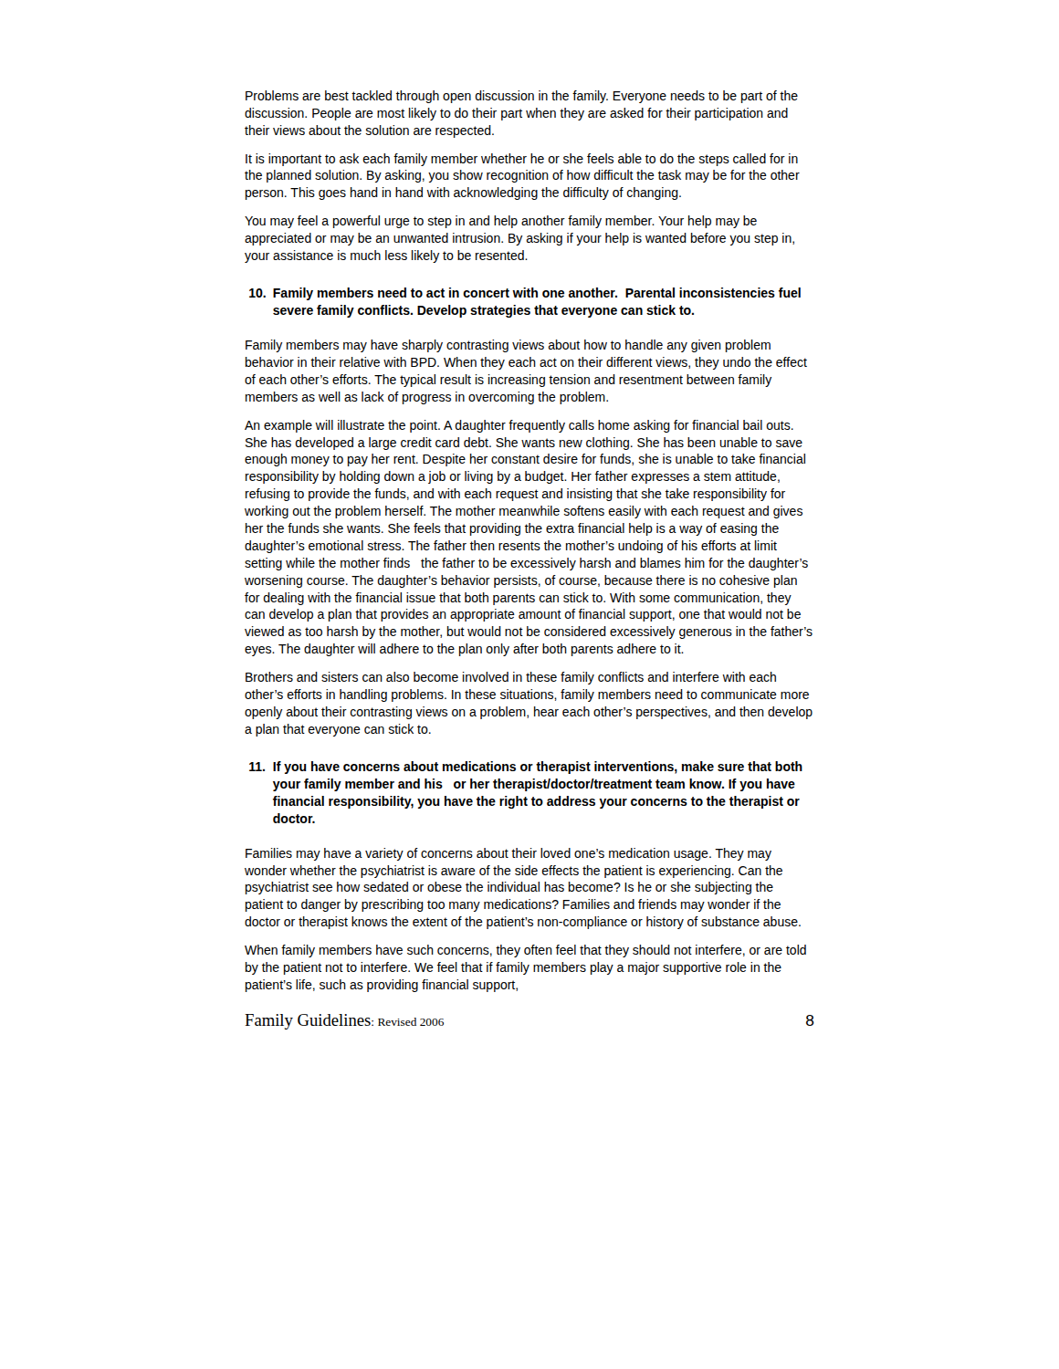Problems are best tackled through open discussion in the family. Everyone needs to be part of the discussion. People are most likely to do their part when they are asked for their participation and their views about the solution are respected.
It is important to ask each family member whether he or she feels able to do the steps called for in the planned solution. By asking, you show recognition of how difficult the task may be for the other person. This goes hand in hand with acknowledging the difficulty of changing.
You may feel a powerful urge to step in and help another family member. Your help may be appreciated or may be an unwanted intrusion. By asking if your help is wanted before you step in, your assistance is much less likely to be resented.
10. Family members need to act in concert with one another. Parental inconsistencies fuel severe family conflicts. Develop strategies that everyone can stick to.
Family members may have sharply contrasting views about how to handle any given problem behavior in their relative with BPD. When they each act on their different views, they undo the effect of each other’s efforts. The typical result is increasing tension and resentment between family members as well as lack of progress in overcoming the problem.
An example will illustrate the point. A daughter frequently calls home asking for financial bail outs. She has developed a large credit card debt. She wants new clothing. She has been unable to save enough money to pay her rent. Despite her constant desire for funds, she is unable to take financial responsibility by holding down a job or living by a budget. Her father expresses a stem attitude, refusing to provide the funds, and with each request and insisting that she take responsibility for working out the problem herself. The mother meanwhile softens easily with each request and gives her the funds she wants. She feels that providing the extra financial help is a way of easing the daughter’s emotional stress. The father then resents the mother’s undoing of his efforts at limit setting while the mother finds the father to be excessively harsh and blames him for the daughter’s worsening course. The daughter’s behavior persists, of course, because there is no cohesive plan for dealing with the financial issue that both parents can stick to. With some communication, they can develop a plan that provides an appropriate amount of financial support, one that would not be viewed as too harsh by the mother, but would not be considered excessively generous in the father’s eyes. The daughter will adhere to the plan only after both parents adhere to it.
Brothers and sisters can also become involved in these family conflicts and interfere with each other’s efforts in handling problems. In these situations, family members need to communicate more openly about their contrasting views on a problem, hear each other’s perspectives, and then develop a plan that everyone can stick to.
11. If you have concerns about medications or therapist interventions, make sure that both your family member and his or her therapist/doctor/treatment team know. If you have financial responsibility, you have the right to address your concerns to the therapist or doctor.
Families may have a variety of concerns about their loved one’s medication usage. They may wonder whether the psychiatrist is aware of the side effects the patient is experiencing. Can the psychiatrist see how sedated or obese the individual has become? Is he or she subjecting the patient to danger by prescribing too many medications? Families and friends may wonder if the doctor or therapist knows the extent of the patient’s non-compliance or history of substance abuse.
When family members have such concerns, they often feel that they should not interfere, or are told by the patient not to interfere. We feel that if family members play a major supportive role in the patient’s life, such as providing financial support,
Family Guidelines: Revised 2006
8